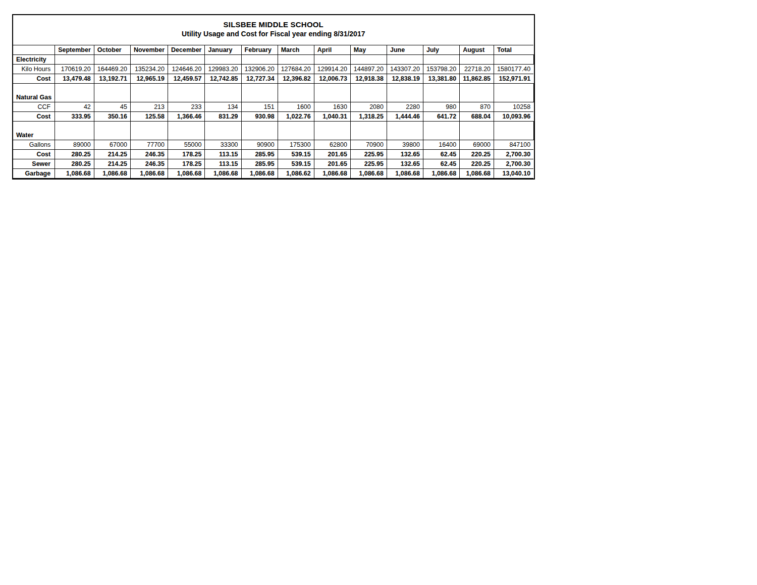SILSBEE MIDDLE SCHOOL
Utility Usage and Cost for Fiscal year ending 8/31/2017
| | September | October | November | December | January | February | March | April | May | June | July | August | Total |
| --- | --- | --- | --- | --- | --- | --- | --- | --- | --- | --- | --- | --- | --- |
| Electricity | | | | | | | | | | | | | |
| Kilo Hours | 170619.20 | 164469.20 | 135234.20 | 124646.20 | 129983.20 | 132906.20 | 127684.20 | 129914.20 | 144897.20 | 143307.20 | 153798.20 | 22718.20 | 1580177.40 |
| Cost | 13,479.48 | 13,192.71 | 12,965.19 | 12,459.57 | 12,742.85 | 12,727.34 | 12,396.82 | 12,006.73 | 12,918.38 | 12,838.19 | 13,381.80 | 11,862.85 | 152,971.91 |
| Natural Gas | | | | | | | | | | | | | |
| CCF | 42 | 45 | 213 | 233 | 134 | 151 | 1600 | 1630 | 2080 | 2280 | 980 | 870 | 10258 |
| Cost | 333.95 | 350.16 | 125.58 | 1,366.46 | 831.29 | 930.98 | 1,022.76 | 1,040.31 | 1,318.25 | 1,444.46 | 641.72 | 688.04 | 10,093.96 |
| Water | | | | | | | | | | | | | |
| Gallons | 89000 | 67000 | 77700 | 55000 | 33300 | 90900 | 175300 | 62800 | 70900 | 39800 | 16400 | 69000 | 847100 |
| Cost | 280.25 | 214.25 | 246.35 | 178.25 | 113.15 | 285.95 | 539.15 | 201.65 | 225.95 | 132.65 | 62.45 | 220.25 | 2,700.30 |
| Sewer | 280.25 | 214.25 | 246.35 | 178.25 | 113.15 | 285.95 | 539.15 | 201.65 | 225.95 | 132.65 | 62.45 | 220.25 | 2,700.30 |
| Garbage | 1,086.68 | 1,086.68 | 1,086.68 | 1,086.68 | 1,086.68 | 1,086.68 | 1,086.62 | 1,086.68 | 1,086.68 | 1,086.68 | 1,086.68 | 1,086.68 | 13,040.10 |